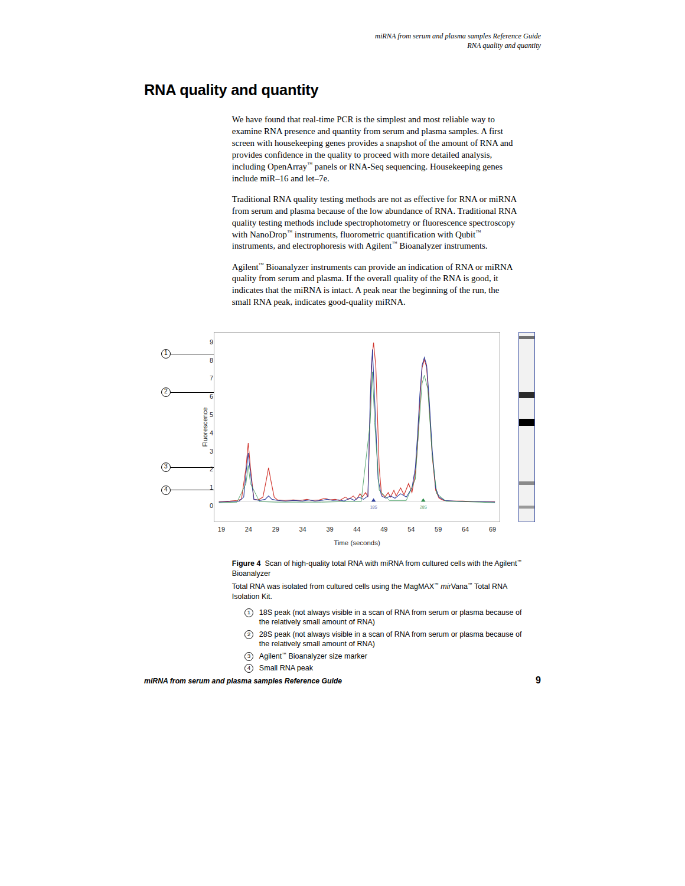miRNA from serum and plasma samples Reference Guide RNA quality and quantity
RNA quality and quantity
We have found that real-time PCR is the simplest and most reliable way to examine RNA presence and quantity from serum and plasma samples. A first screen with housekeeping genes provides a snapshot of the amount of RNA and provides confidence in the quality to proceed with more detailed analysis, including OpenArray™ panels or RNA-Seq sequencing. Housekeeping genes include miR–16 and let–7e.
Traditional RNA quality testing methods are not as effective for RNA or miRNA from serum and plasma because of the low abundance of RNA. Traditional RNA quality testing methods include spectrophotometry or fluorescence spectroscopy with NanoDrop™ instruments, fluorometric quantification with Qubit™ instruments, and electrophoresis with Agilent™ Bioanalyzer instruments.
Agilent™ Bioanalyzer instruments can provide an indication of RNA or miRNA quality from serum and plasma. If the overall quality of the RNA is good, it indicates that the miRNA is intact. A peak near the beginning of the run, the small RNA peak, indicates good-quality miRNA.
1
2
3
4
Fluorescence
9876543210
18S 28S
1924293439444954596469
Time (seconds)
Figure 4 Scan of high-quality total RNA with miRNA from cultured cells with the Agilent™ Bioanalyzer
Total RNA was isolated from cultured cells using the MagMAX™ mir Vana™ Total RNA Isolation Kit.
118S peak (not always visible in a scan of RNA from serum or plasma because of the relatively small amount of RNA)
228S peak (not always visible in a scan of RNA from serum or plasma because of the relatively small amount of RNA)
3 Agilent™ Bioanalyzer size marker
4 Small RNA peak
miRNA from serum and plasma samples Reference Guide 9